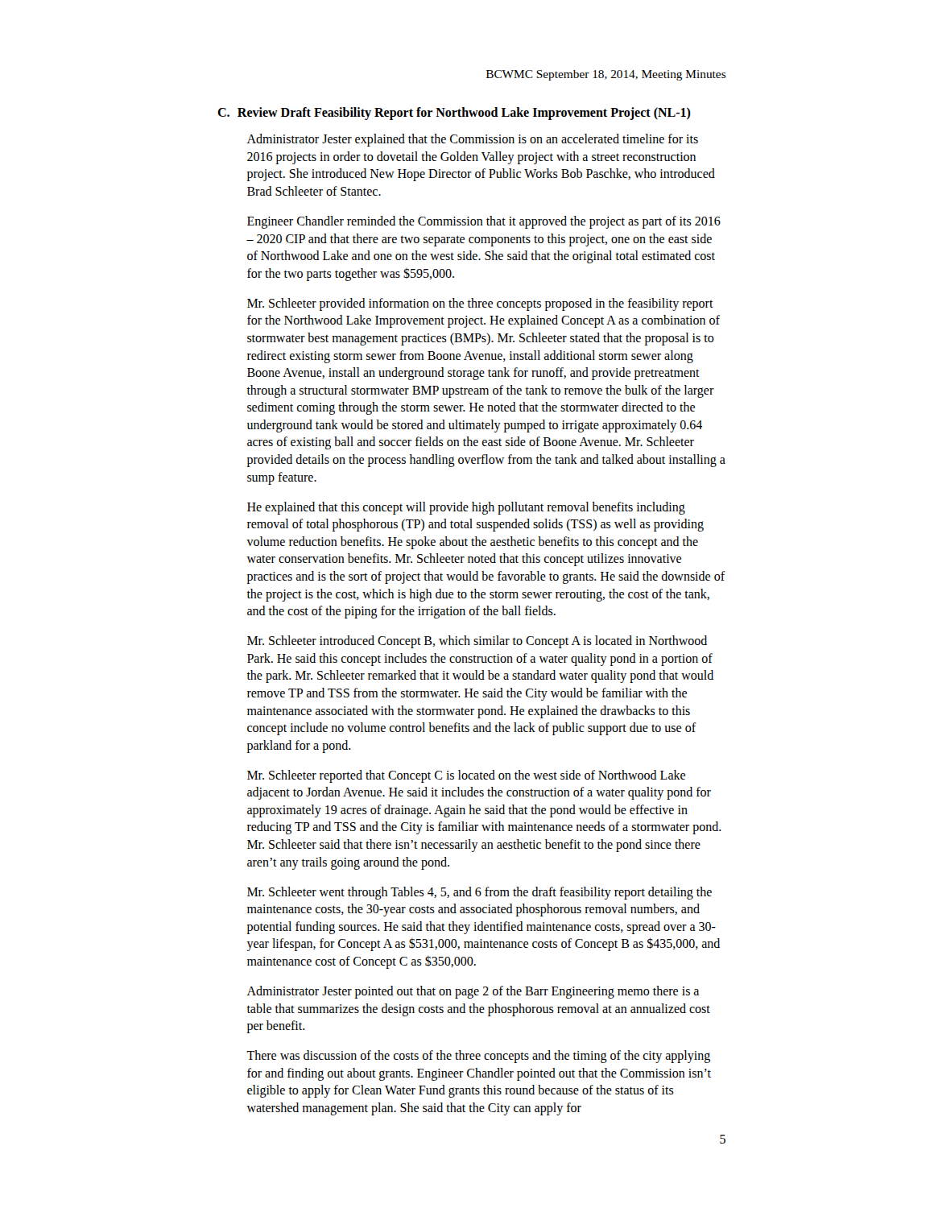BCWMC September 18, 2014, Meeting Minutes
C. Review Draft Feasibility Report for Northwood Lake Improvement Project (NL-1)
Administrator Jester explained that the Commission is on an accelerated timeline for its 2016 projects in order to dovetail the Golden Valley project with a street reconstruction project. She introduced New Hope Director of Public Works Bob Paschke, who introduced Brad Schleeter of Stantec.
Engineer Chandler reminded the Commission that it approved the project as part of its 2016 – 2020 CIP and that there are two separate components to this project, one on the east side of Northwood Lake and one on the west side. She said that the original total estimated cost for the two parts together was $595,000.
Mr. Schleeter provided information on the three concepts proposed in the feasibility report for the Northwood Lake Improvement project. He explained Concept A as a combination of stormwater best management practices (BMPs). Mr. Schleeter stated that the proposal is to redirect existing storm sewer from Boone Avenue, install additional storm sewer along Boone Avenue, install an underground storage tank for runoff, and provide pretreatment through a structural stormwater BMP upstream of the tank to remove the bulk of the larger sediment coming through the storm sewer. He noted that the stormwater directed to the underground tank would be stored and ultimately pumped to irrigate approximately 0.64 acres of existing ball and soccer fields on the east side of Boone Avenue. Mr. Schleeter provided details on the process handling overflow from the tank and talked about installing a sump feature.
He explained that this concept will provide high pollutant removal benefits including removal of total phosphorous (TP) and total suspended solids (TSS) as well as providing volume reduction benefits. He spoke about the aesthetic benefits to this concept and the water conservation benefits. Mr. Schleeter noted that this concept utilizes innovative practices and is the sort of project that would be favorable to grants. He said the downside of the project is the cost, which is high due to the storm sewer rerouting, the cost of the tank, and the cost of the piping for the irrigation of the ball fields.
Mr. Schleeter introduced Concept B, which similar to Concept A is located in Northwood Park. He said this concept includes the construction of a water quality pond in a portion of the park. Mr. Schleeter remarked that it would be a standard water quality pond that would remove TP and TSS from the stormwater. He said the City would be familiar with the maintenance associated with the stormwater pond. He explained the drawbacks to this concept include no volume control benefits and the lack of public support due to use of parkland for a pond.
Mr. Schleeter reported that Concept C is located on the west side of Northwood Lake adjacent to Jordan Avenue. He said it includes the construction of a water quality pond for approximately 19 acres of drainage. Again he said that the pond would be effective in reducing TP and TSS and the City is familiar with maintenance needs of a stormwater pond. Mr. Schleeter said that there isn’t necessarily an aesthetic benefit to the pond since there aren’t any trails going around the pond.
Mr. Schleeter went through Tables 4, 5, and 6 from the draft feasibility report detailing the maintenance costs, the 30-year costs and associated phosphorous removal numbers, and potential funding sources. He said that they identified maintenance costs, spread over a 30-year lifespan, for Concept A as $531,000, maintenance costs of Concept B as $435,000, and maintenance cost of Concept C as $350,000.
Administrator Jester pointed out that on page 2 of the Barr Engineering memo there is a table that summarizes the design costs and the phosphorous removal at an annualized cost per benefit.
There was discussion of the costs of the three concepts and the timing of the city applying for and finding out about grants. Engineer Chandler pointed out that the Commission isn’t eligible to apply for Clean Water Fund grants this round because of the status of its watershed management plan. She said that the City can apply for
5